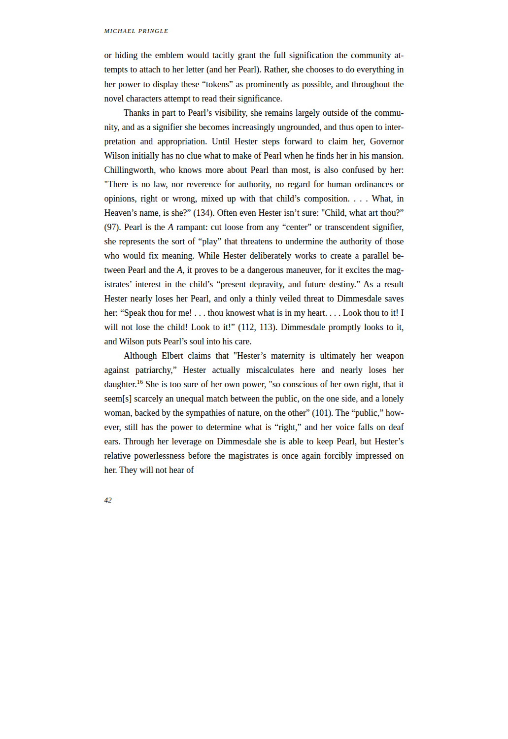Michael Pringle
or hiding the emblem would tacitly grant the full signification the community attempts to attach to her letter (and her Pearl). Rather, she chooses to do everything in her power to display these “tokens” as prominently as possible, and throughout the novel characters attempt to read their significance.
Thanks in part to Pearl’s visibility, she remains largely outside of the community, and as a signifier she becomes increasingly ungrounded, and thus open to interpretation and appropriation. Until Hester steps forward to claim her, Governor Wilson initially has no clue what to make of Pearl when he finds her in his mansion. Chillingworth, who knows more about Pearl than most, is also confused by her: "There is no law, nor reverence for authority, no regard for human ordinances or opinions, right or wrong, mixed up with that child’s composition. . . . What, in Heaven’s name, is she?” (134). Often even Hester isn’t sure: "Child, what art thou?” (97). Pearl is the A rampant: cut loose from any “center” or transcendent signifier, she represents the sort of “play” that threatens to undermine the authority of those who would fix meaning. While Hester deliberately works to create a parallel between Pearl and the A, it proves to be a dangerous maneuver, for it excites the magistrates’ interest in the child’s “present depravity, and future destiny.” As a result Hester nearly loses her Pearl, and only a thinly veiled threat to Dimmesdale saves her: “Speak thou for me! . . . thou knowest what is in my heart. . . . Look thou to it! I will not lose the child! Look to it!” (112, 113). Dimmesdale promptly looks to it, and Wilson puts Pearl’s soul into his care.
Although Elbert claims that "Hester’s maternity is ultimately her weapon against patriarchy,” Hester actually miscalculates here and nearly loses her daughter.16 She is too sure of her own power, "so conscious of her own right, that it seem[s] scarcely an unequal match between the public, on the one side, and a lonely woman, backed by the sympathies of nature, on the other” (101). The “public,” however, still has the power to determine what is “right,” and her voice falls on deaf ears. Through her leverage on Dimmesdale she is able to keep Pearl, but Hester’s relative powerlessness before the magistrates is once again forcibly impressed on her. They will not hear of
42